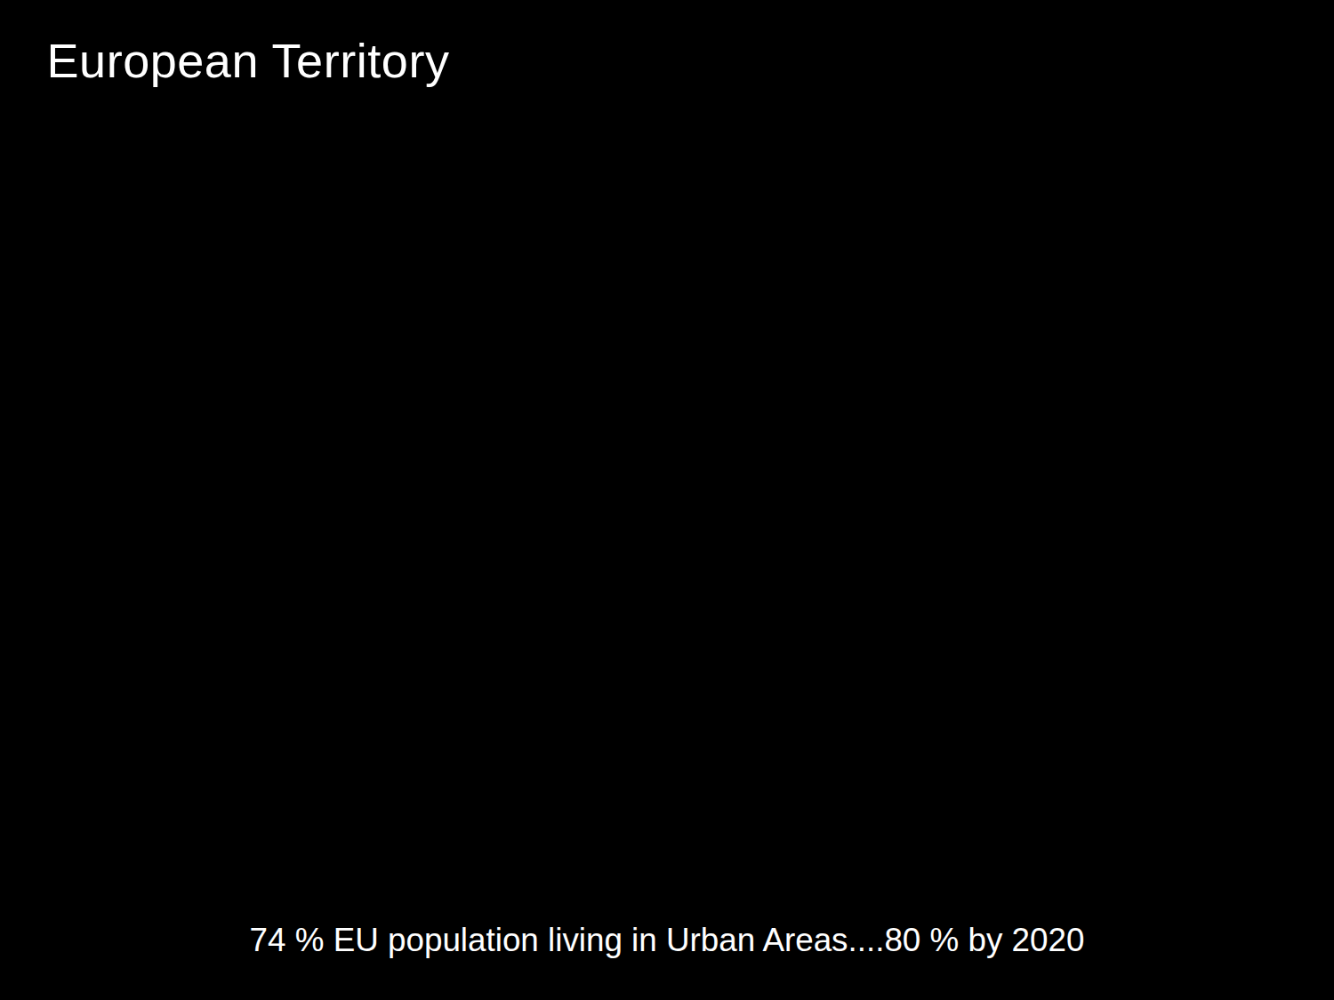European Territory
74 % EU population living in Urban Areas....80 % by 2020